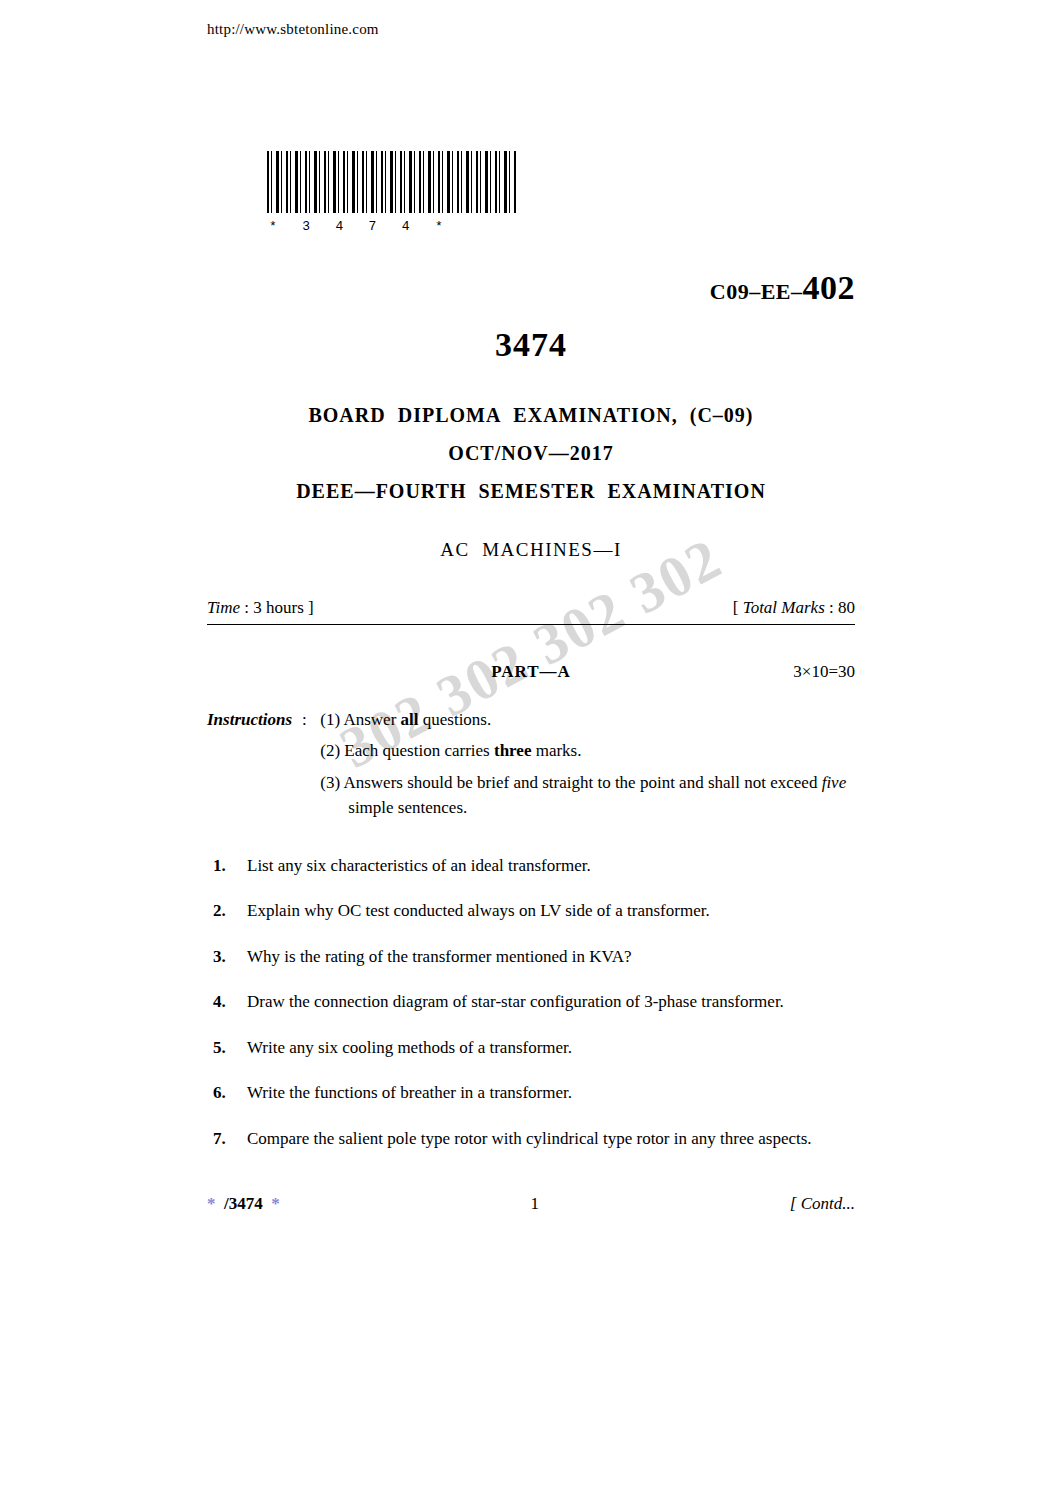302 302 302 302
http://www.sbtetonline.com
* 3 4 7 4 *
C09–EE–402
3474
BOARD DIPLOMA EXAMINATION, (C–09)
OCT/NOV—2017
DEEE—FOURTH SEMESTER EXAMINATION
AC MACHINES—I
Time : 3 hours ]
[ Total Marks : 80
PART—A
3×10=30
Instructions
:
(1) Answer all questions.
(2) Each question carries three marks.
(3) Answers should be brief and straight to the point and shall not exceed five simple sentences.
List any six characteristics of an ideal transformer.
Explain why OC test conducted always on LV side of a transformer.
Why is the rating of the transformer mentioned in KVA?
Draw the connection diagram of star-star configuration of 3-phase transformer.
Write any six cooling methods of a transformer.
Write the functions of breather in a transformer.
Compare the salient pole type rotor with cylindrical type rotor in any three aspects.
* /3474 *
1
[ Contd...